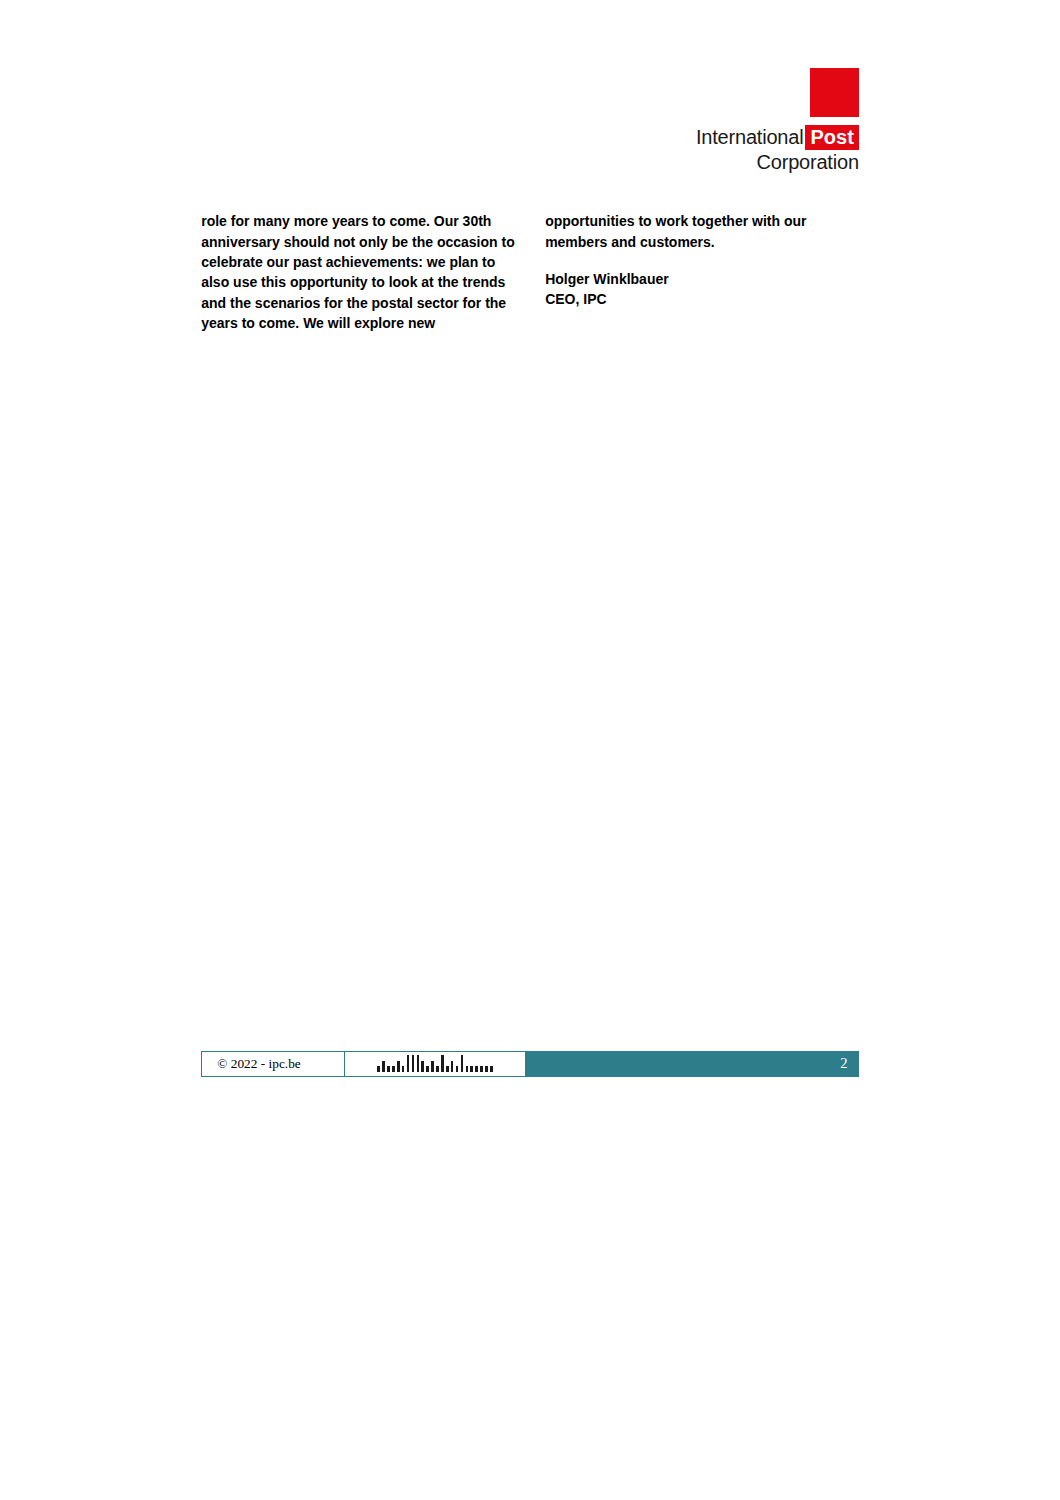International Post
Corporation
role for many more years to come. Our 30th anniversary should not only be the occasion to celebrate our past achievements: we plan to also use this opportunity to look at the trends and the scenarios for the postal sector for the years to come. We will explore new
opportunities to work together with our members and customers.
Holger Winklbauer
CEO, IPC
© 2022 - ipc.be
2